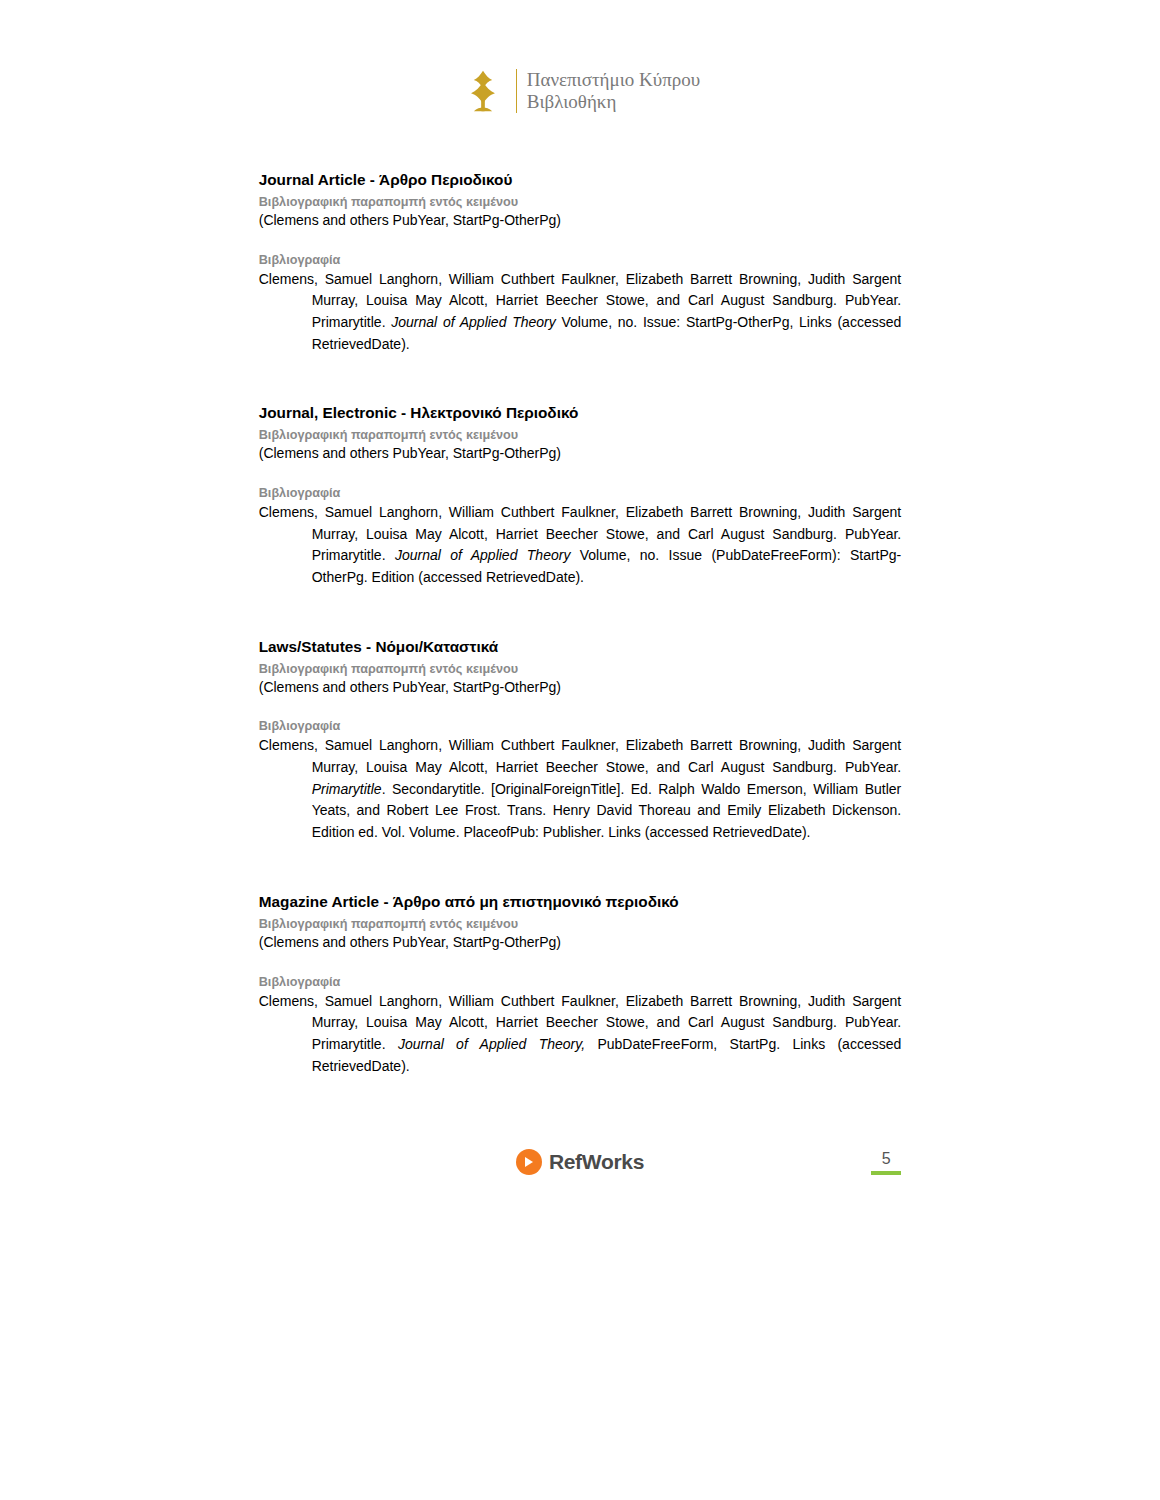Πανεπιστήμιο Κύπρου Βιβλιοθήκη
Journal Article - Άρθρο Περιοδικού
Βιβλιογραφική παραπομπή εντός κειμένου
(Clemens and others PubYear, StartPg-OtherPg)
Βιβλιογραφία
Clemens, Samuel Langhorn, William Cuthbert Faulkner, Elizabeth Barrett Browning, Judith Sargent Murray, Louisa May Alcott, Harriet Beecher Stowe, and Carl August Sandburg. PubYear. Primarytitle. Journal of Applied Theory Volume, no. Issue: StartPg-OtherPg, Links (accessed RetrievedDate).
Journal, Electronic - Ηλεκτρονικό Περιοδικό
Βιβλιογραφική παραπομπή εντός κειμένου
(Clemens and others PubYear, StartPg-OtherPg)
Βιβλιογραφία
Clemens, Samuel Langhorn, William Cuthbert Faulkner, Elizabeth Barrett Browning, Judith Sargent Murray, Louisa May Alcott, Harriet Beecher Stowe, and Carl August Sandburg. PubYear. Primarytitle. Journal of Applied Theory Volume, no. Issue (PubDateFreeForm): StartPg-OtherPg. Edition (accessed RetrievedDate).
Laws/Statutes - Νόμοι/Καταστικά
Βιβλιογραφική παραπομπή εντός κειμένου
(Clemens and others PubYear, StartPg-OtherPg)
Βιβλιογραφία
Clemens, Samuel Langhorn, William Cuthbert Faulkner, Elizabeth Barrett Browning, Judith Sargent Murray, Louisa May Alcott, Harriet Beecher Stowe, and Carl August Sandburg. PubYear. Primarytitle. Secondarytitle. [OriginalForeignTitle]. Ed. Ralph Waldo Emerson, William Butler Yeats, and Robert Lee Frost. Trans. Henry David Thoreau and Emily Elizabeth Dickenson. Edition ed. Vol. Volume. PlaceofPub: Publisher. Links (accessed RetrievedDate).
Magazine Article - Άρθρο από μη επιστημονικό περιοδικό
Βιβλιογραφική παραπομπή εντός κειμένου
(Clemens and others PubYear, StartPg-OtherPg)
Βιβλιογραφία
Clemens, Samuel Langhorn, William Cuthbert Faulkner, Elizabeth Barrett Browning, Judith Sargent Murray, Louisa May Alcott, Harriet Beecher Stowe, and Carl August Sandburg. PubYear. Primarytitle. Journal of Applied Theory, PubDateFreeForm, StartPg. Links (accessed RetrievedDate).
RefWorks
5